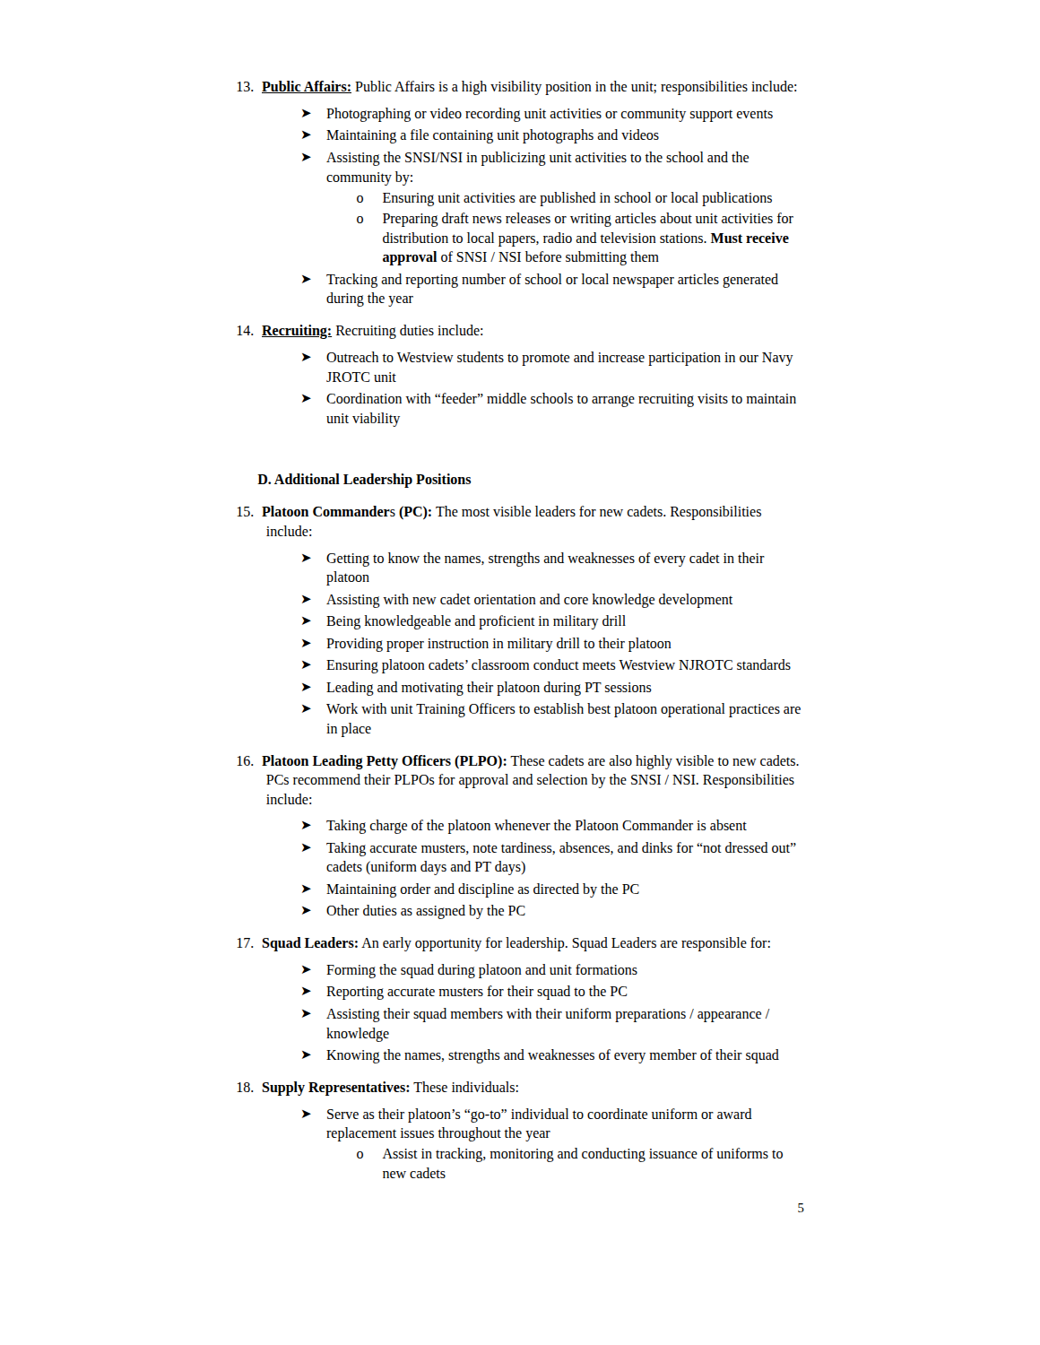13. Public Affairs: Public Affairs is a high visibility position in the unit; responsibilities include:
Photographing or video recording unit activities or community support events
Maintaining a file containing unit photographs and videos
Assisting the SNSI/NSI in publicizing unit activities to the school and the community by:
Ensuring unit activities are published in school or local publications
Preparing draft news releases or writing articles about unit activities for distribution to local papers, radio and television stations. Must receive approval of SNSI / NSI before submitting them
Tracking and reporting number of school or local newspaper articles generated during the year
14. Recruiting: Recruiting duties include:
Outreach to Westview students to promote and increase participation in our Navy JROTC unit
Coordination with “feeder” middle schools to arrange recruiting visits to maintain unit viability
D. Additional Leadership Positions
15. Platoon Commanders (PC): The most visible leaders for new cadets. Responsibilities include:
Getting to know the names, strengths and weaknesses of every cadet in their platoon
Assisting with new cadet orientation and core knowledge development
Being knowledgeable and proficient in military drill
Providing proper instruction in military drill to their platoon
Ensuring platoon cadets’ classroom conduct meets Westview NJROTC standards
Leading and motivating their platoon during PT sessions
Work with unit Training Officers to establish best platoon operational practices are in place
16. Platoon Leading Petty Officers (PLPO): These cadets are also highly visible to new cadets. PCs recommend their PLPOs for approval and selection by the SNSI / NSI. Responsibilities include:
Taking charge of the platoon whenever the Platoon Commander is absent
Taking accurate musters, note tardiness, absences, and dinks for “not dressed out” cadets (uniform days and PT days)
Maintaining order and discipline as directed by the PC
Other duties as assigned by the PC
17. Squad Leaders: An early opportunity for leadership. Squad Leaders are responsible for:
Forming the squad during platoon and unit formations
Reporting accurate musters for their squad to the PC
Assisting their squad members with their uniform preparations / appearance / knowledge
Knowing the names, strengths and weaknesses of every member of their squad
18. Supply Representatives: These individuals:
Serve as their platoon’s “go-to” individual to coordinate uniform or award replacement issues throughout the year
Assist in tracking, monitoring and conducting issuance of uniforms to new cadets
5